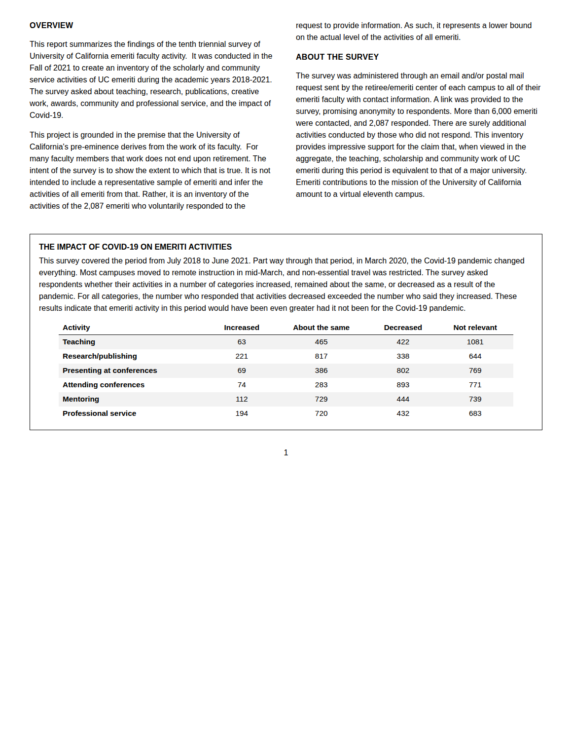OVERVIEW
This report summarizes the findings of the tenth triennial survey of University of California emeriti faculty activity. It was conducted in the Fall of 2021 to create an inventory of the scholarly and community service activities of UC emeriti during the academic years 2018-2021. The survey asked about teaching, research, publications, creative work, awards, community and professional service, and the impact of Covid-19.
This project is grounded in the premise that the University of California's pre-eminence derives from the work of its faculty. For many faculty members that work does not end upon retirement. The intent of the survey is to show the extent to which that is true. It is not intended to include a representative sample of emeriti and infer the activities of all emeriti from that. Rather, it is an inventory of the activities of the 2,087 emeriti who voluntarily responded to the
request to provide information. As such, it represents a lower bound on the actual level of the activities of all emeriti.
ABOUT THE SURVEY
The survey was administered through an email and/or postal mail request sent by the retiree/emeriti center of each campus to all of their emeriti faculty with contact information. A link was provided to the survey, promising anonymity to respondents. More than 6,000 emeriti were contacted, and 2,087 responded. There are surely additional activities conducted by those who did not respond. This inventory provides impressive support for the claim that, when viewed in the aggregate, the teaching, scholarship and community work of UC emeriti during this period is equivalent to that of a major university. Emeriti contributions to the mission of the University of California amount to a virtual eleventh campus.
THE IMPACT OF COVID-19 ON EMERITI ACTIVITIES
This survey covered the period from July 2018 to June 2021. Part way through that period, in March 2020, the Covid-19 pandemic changed everything. Most campuses moved to remote instruction in mid-March, and non-essential travel was restricted. The survey asked respondents whether their activities in a number of categories increased, remained about the same, or decreased as a result of the pandemic. For all categories, the number who responded that activities decreased exceeded the number who said they increased. These results indicate that emeriti activity in this period would have been even greater had it not been for the Covid-19 pandemic.
| Activity | Increased | About the same | Decreased | Not relevant |
| --- | --- | --- | --- | --- |
| Teaching | 63 | 465 | 422 | 1081 |
| Research/publishing | 221 | 817 | 338 | 644 |
| Presenting at conferences | 69 | 386 | 802 | 769 |
| Attending conferences | 74 | 283 | 893 | 771 |
| Mentoring | 112 | 729 | 444 | 739 |
| Professional service | 194 | 720 | 432 | 683 |
1